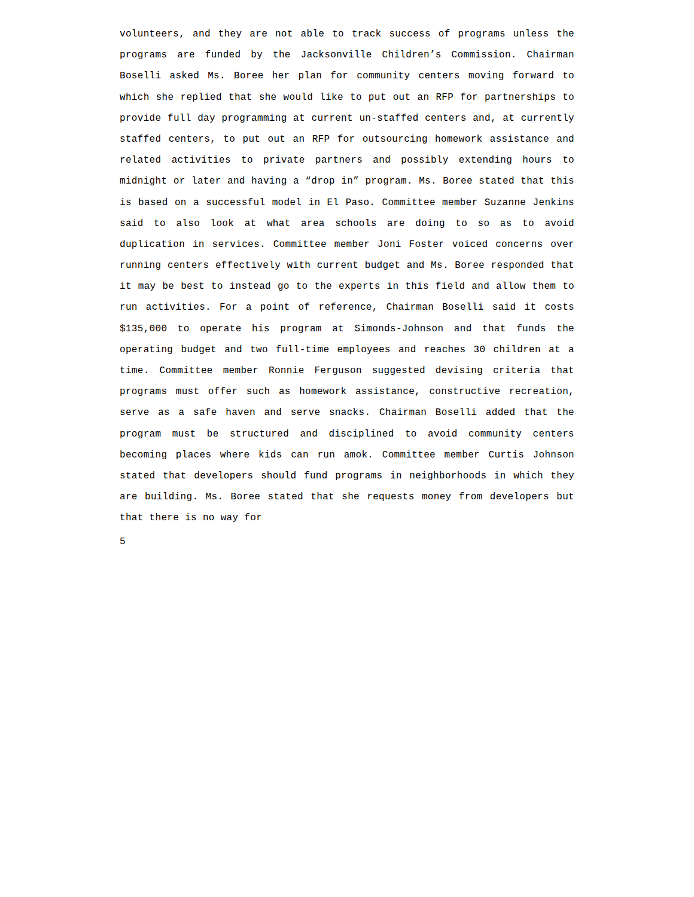volunteers, and they are not able to track success of programs unless the programs are funded by the Jacksonville Children’s Commission. Chairman Boselli asked Ms. Boree her plan for community centers moving forward to which she replied that she would like to put out an RFP for partnerships to provide full day programming at current un-staffed centers and, at currently staffed centers, to put out an RFP for outsourcing homework assistance and related activities to private partners and possibly extending hours to midnight or later and having a “drop in” program. Ms. Boree stated that this is based on a successful model in El Paso. Committee member Suzanne Jenkins said to also look at what area schools are doing to so as to avoid duplication in services. Committee member Joni Foster voiced concerns over running centers effectively with current budget and Ms. Boree responded that it may be best to instead go to the experts in this field and allow them to run activities. For a point of reference, Chairman Boselli said it costs $135,000 to operate his program at Simonds-Johnson and that funds the operating budget and two full-time employees and reaches 30 children at a time. Committee member Ronnie Ferguson suggested devising criteria that programs must offer such as homework assistance, constructive recreation, serve as a safe haven and serve snacks. Chairman Boselli added that the program must be structured and disciplined to avoid community centers becoming places where kids can run amok. Committee member Curtis Johnson stated that developers should fund programs in neighborhoods in which they are building. Ms. Boree stated that she requests money from developers but that there is no way for
5